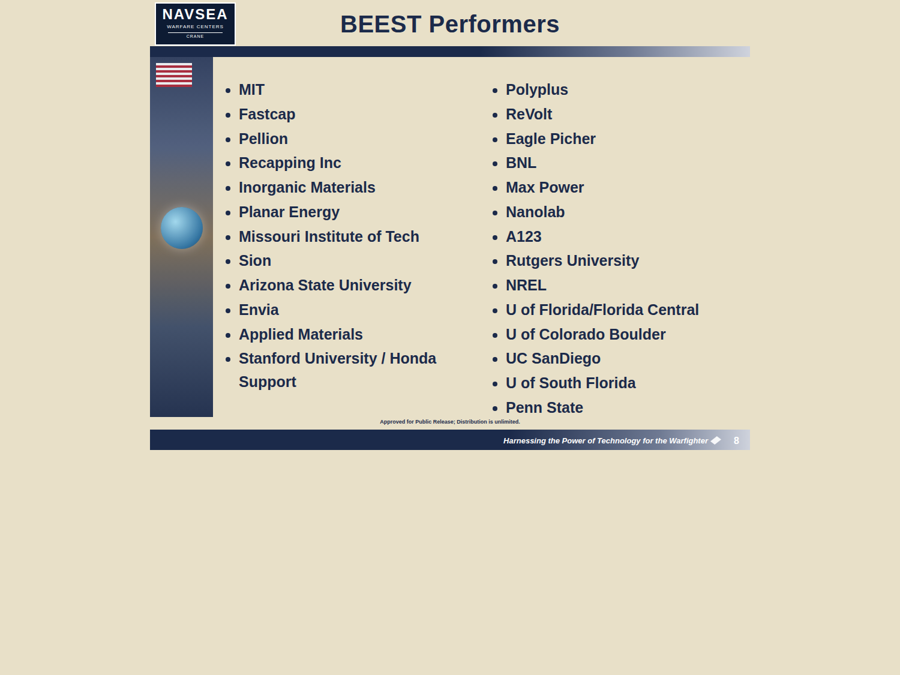BEEST Performers
NAVSEA
WARFARE CENTERS
CRANE
MIT
Fastcap
Pellion
Recapping Inc
Inorganic Materials
Planar Energy
Missouri Institute of Tech
Sion
Arizona State University
Envia
Applied Materials
Stanford University / Honda Support
Polyplus
ReVolt
Eagle Picher
BNL
Max Power
Nanolab
A123
Rutgers University
NREL
U of Florida/Florida Central
U of Colorado Boulder
UC SanDiego
U of South Florida
Penn State
Approved for Public Release; Distribution is unlimited.
Harnessing the Power of Technology for the Warfighter
8